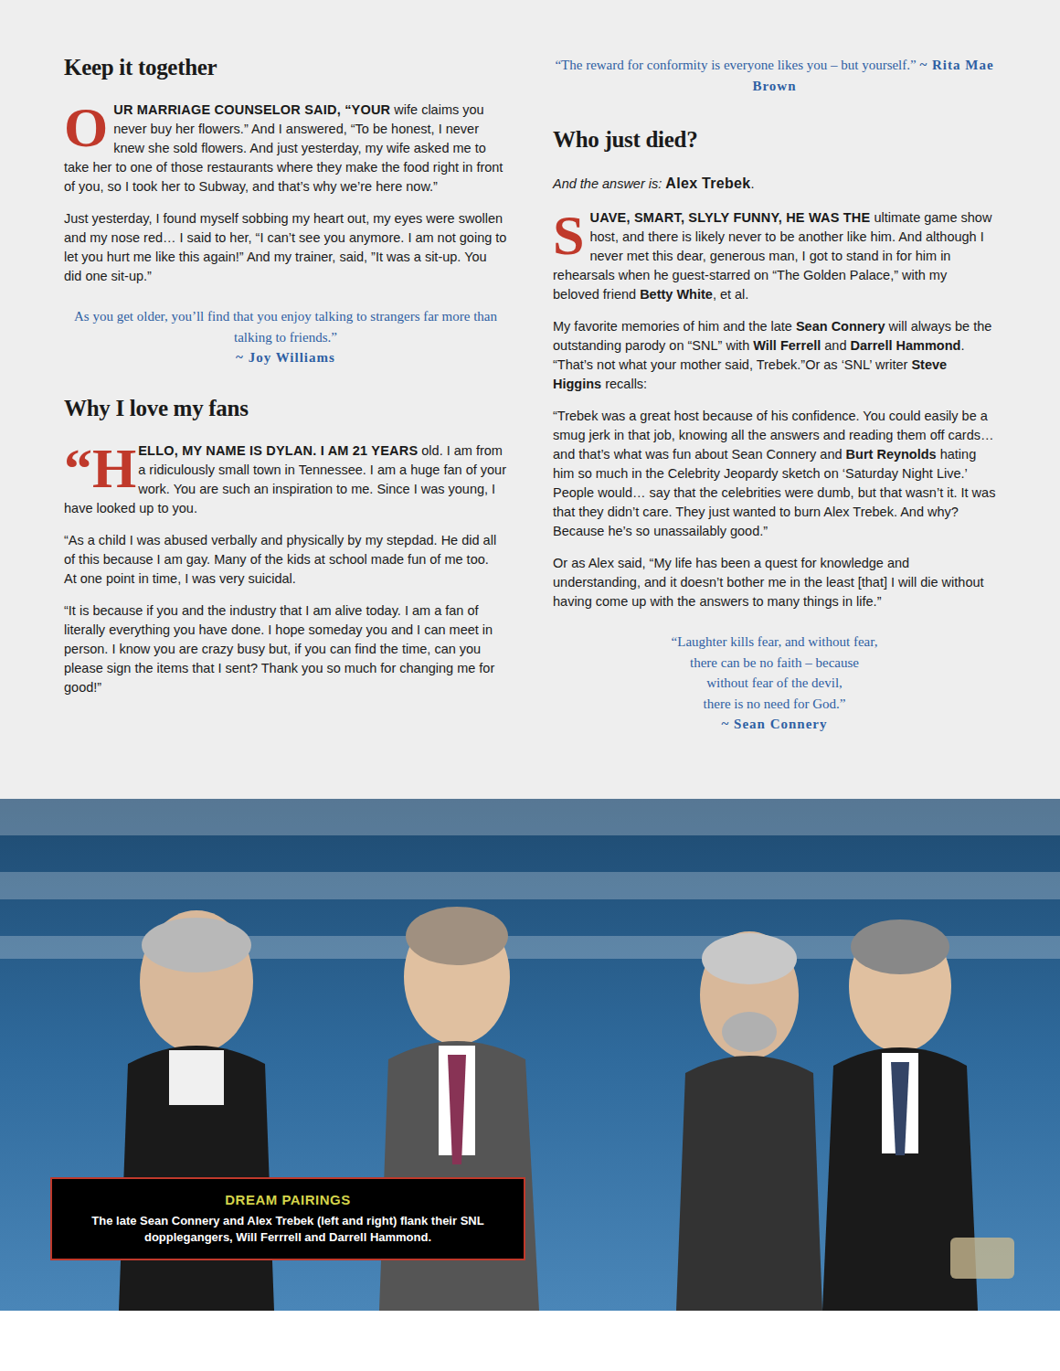Keep it together
OUR MARRIAGE COUNSELOR SAID, “YOUR wife claims you never buy her flowers.” And I answered, “To be honest, I never knew she sold flowers. And just yesterday, my wife asked me to take her to one of those restaurants where they make the food right in front of you, so I took her to Subway, and that’s why we’re here now.”
Just yesterday, I found myself sobbing my heart out, my eyes were swollen and my nose red… I said to her, “I can’t see you anymore. I am not going to let you hurt me like this again!” And my trainer, said, ”It was a sit-up. You did one sit-up.”
As you get older, you’ll find that you enjoy talking to strangers far more than talking to friends.”
~ Joy Williams
Why I love my fans
“H ELLO, MY NAME IS DYLAN. I AM 21 YEARS old. I am from a ridiculously small town in Tennessee. I am a huge fan of your work. You are such an inspiration to me. Since I was young, I have looked up to you.
“As a child I was abused verbally and physically by my stepdad. He did all of this because I am gay. Many of the kids at school made fun of me too. At one point in time, I was very suicidal.
“It is because if you and the industry that I am alive today. I am a fan of literally everything you have done. I hope someday you and I can meet in person. I know you are crazy busy but, if you can find the time, can you please sign the items that I sent? Thank you so much for changing me for good!”
“The reward for conformity is everyone likes you – but yourself.” ~ Rita Mae Brown
Who just died?
And the answer is: Alex Trebek.
SUAVE, SMART, SLYLY FUNNY, HE WAS THE ultimate game show host, and there is likely never to be another like him. And although I never met this dear, generous man, I got to stand in for him in rehearsals when he guest-starred on “The Golden Palace,” with my beloved friend Betty White, et al.
My favorite memories of him and the late Sean Connery will always be the outstanding parody on “SNL” with Will Ferrell and Darrell Hammond. “That’s not what your mother said, Trebek.”Or as ‘SNL’ writer Steve Higgins recalls:
“Trebek was a great host because of his confidence. You could easily be a smug jerk in that job, knowing all the answers and reading them off cards…and that’s what was fun about Sean Connery and Burt Reynolds hating him so much in the Celebrity Jeopardy sketch on ‘Saturday Night Live.’ People would… say that the celebrities were dumb, but that wasn’t it. It was that they didn’t care. They just wanted to burn Alex Trebek. And why? Because he’s so unassailably good.”
Or as Alex said, “My life has been a quest for knowledge and understanding, and it doesn’t bother me in the least [that] I will die without having come up with the answers to many things in life.”
“Laughter kills fear, and without fear,
there can be no faith – because
without fear of the devil,
there is no need for God.”
~ Sean Connery
DREAM PAIRINGS
The late Sean Connery and Alex Trebek (left and right) flank their SNL dopplegangers, Will Ferrrell and Darrell Hammond.